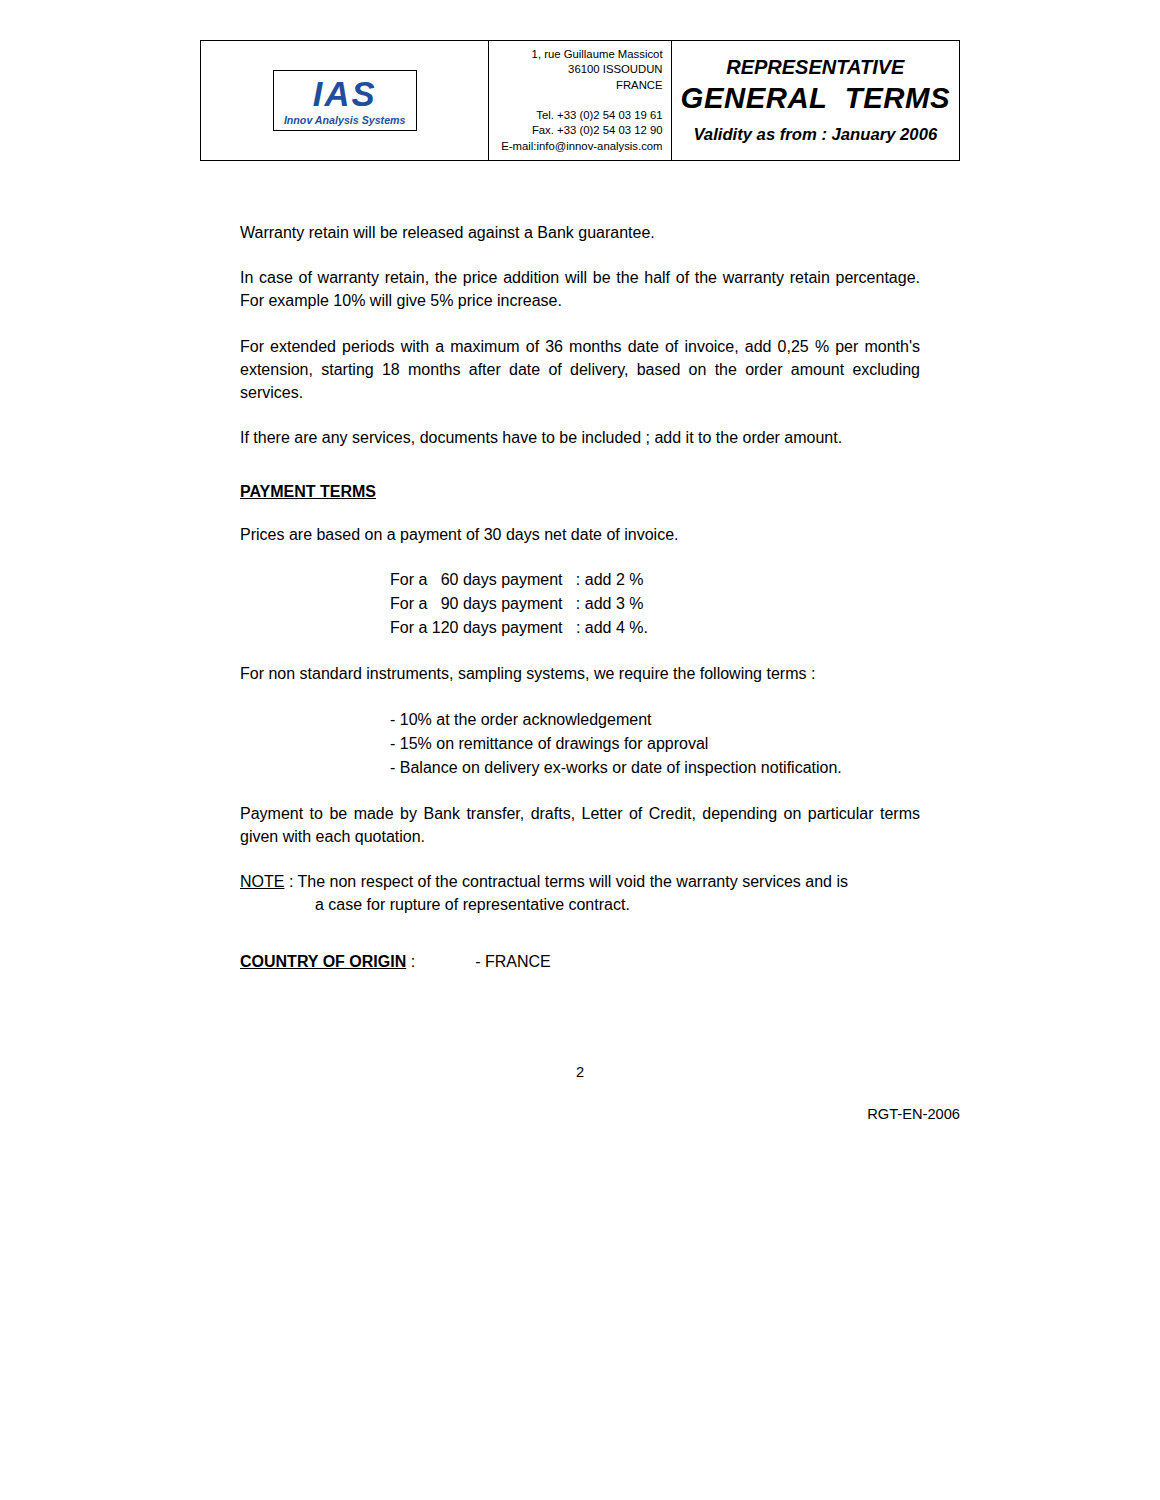| IAS Innov Analysis Systems | 1, rue Guillaume Massicot 36100 ISSOUDUN FRANCE Tel. +33 (0)2 54 03 19 61 Fax. +33 (0)2 54 03 12 90 E-mail:info@innov-analysis.com | REPRESENTATIVE GENERAL TERMS Validity as from : January 2006 |
Warranty retain will be released against a Bank guarantee.
In case of warranty retain, the price addition will be the half of the warranty retain percentage. For example 10% will give 5% price increase.
For extended periods with a maximum of 36 months date of invoice, add 0,25 % per month's extension, starting 18 months after date of delivery, based on the order amount excluding services.
If there are any services, documents have to be included ; add it to the order amount.
PAYMENT TERMS
Prices are based on a payment of 30 days net date of invoice.
For a 60 days payment : add 2 %
For a 90 days payment : add 3 %
For a 120 days payment : add 4 %.
For non standard instruments, sampling systems, we require the following terms :
- 10% at the order acknowledgement
- 15% on remittance of drawings for approval
- Balance on delivery ex-works or date of inspection notification.
Payment to be made by Bank transfer, drafts, Letter of Credit, depending on particular terms given with each quotation.
NOTE : The non respect of the contractual terms will void the warranty services and is a case for rupture of representative contract.
COUNTRY OF ORIGIN :- FRANCE
2
RGT-EN-2006